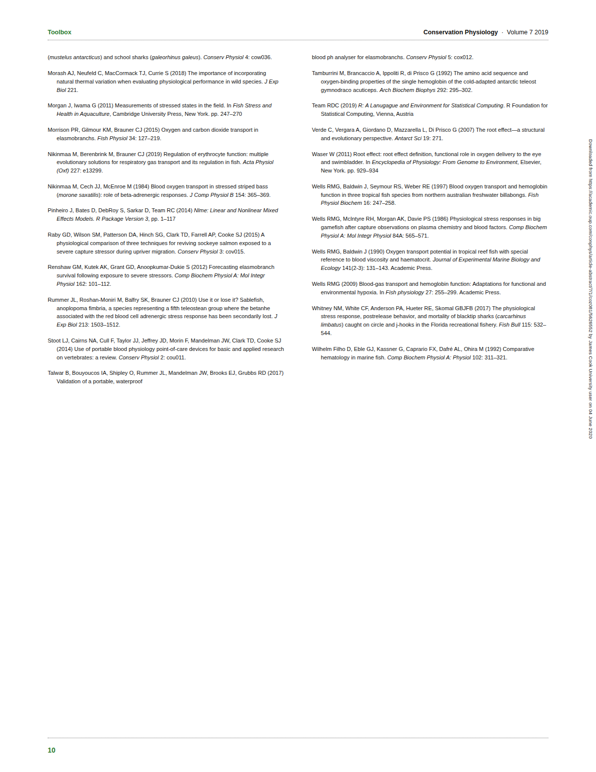Toolbox
Conservation Physiology · Volume 7 2019
(mustelus antarcticus) and school sharks (galeorhinus galeus). Conserv Physiol 4: cow036.
Morash AJ, Neufeld C, MacCormack TJ, Currie S (2018) The importance of incorporating natural thermal variation when evaluating physiological performance in wild species. J Exp Biol 221.
Morgan J, Iwama G (2011) Measurements of stressed states in the field. In Fish Stress and Health in Aquaculture, Cambridge University Press, New York. pp. 247–270
Morrison PR, Gilmour KM, Brauner CJ (2015) Oxygen and carbon dioxide transport in elasmobranchs. Fish Physiol 34: 127–219.
Nikinmaa M, Berenbrink M, Brauner CJ (2019) Regulation of erythrocyte function: multiple evolutionary solutions for respiratory gas transport and its regulation in fish. Acta Physiol (Oxf) 227: e13299.
Nikinmaa M, Cech JJ, McEnroe M (1984) Blood oxygen transport in stressed striped bass (morone saxatilis): role of beta-adrenergic responses. J Comp Physiol B 154: 365–369.
Pinheiro J, Bates D, DebRoy S, Sarkar D, Team RC (2014) Nlme: Linear and Nonlinear Mixed Effects Models. R Package Version 3, pp. 1–117
Raby GD, Wilson SM, Patterson DA, Hinch SG, Clark TD, Farrell AP, Cooke SJ (2015) A physiological comparison of three techniques for reviving sockeye salmon exposed to a severe capture stressor during upriver migration. Conserv Physiol 3: cov015.
Renshaw GM, Kutek AK, Grant GD, Anoopkumar-Dukie S (2012) Forecasting elasmobranch survival following exposure to severe stressors. Comp Biochem Physiol A: Mol Integr Physiol 162: 101–112.
Rummer JL, Roshan-Moniri M, Balfry SK, Brauner CJ (2010) Use it or lose it? Sablefish, anoplopoma fimbria, a species representing a fifth teleostean group where the betanhe associated with the red blood cell adrenergic stress response has been secondarily lost. J Exp Biol 213: 1503–1512.
Stoot LJ, Cairns NA, Cull F, Taylor JJ, Jeffrey JD, Morin F, Mandelman JW, Clark TD, Cooke SJ (2014) Use of portable blood physiology point-of-care devices for basic and applied research on vertebrates: a review. Conserv Physiol 2: cou011.
Talwar B, Bouyoucos IA, Shipley O, Rummer JL, Mandelman JW, Brooks EJ, Grubbs RD (2017) Validation of a portable, waterproof
blood ph analyser for elasmobranchs. Conserv Physiol 5: cox012.
Tamburrini M, Brancaccio A, Ippoliti R, di Prisco G (1992) The amino acid sequence and oxygen-binding properties of the single hemoglobin of the cold-adapted antarctic teleost gymnodraco acuticeps. Arch Biochem Biophys 292: 295–302.
Team RDC (2019) R: A Lanugague and Environment for Statistical Computing. R Foundation for Statistical Computing, Vienna, Austria
Verde C, Vergara A, Giordano D, Mazzarella L, Di Prisco G (2007) The root effect—a structural and evolutionary perspective. Antarct Sci 19: 271.
Waser W (2011) Root effect: root effect definition, functional role in oxygen delivery to the eye and swimbladder. In Encyclopedia of Physiology: From Genome to Environment, Elsevier, New York. pp. 929–934
Wells RMG, Baldwin J, Seymour RS, Weber RE (1997) Blood oxygen transport and hemoglobin function in three tropical fish species from northern australian freshwater billabongs. Fish Physiol Biochem 16: 247–258.
Wells RMG, McIntyre RH, Morgan AK, Davie PS (1986) Physiological stress responses in big gamefish after capture observations on plasma chemistry and blood factors. Comp Biochem Physiol A: Mol Integr Physiol 84A: 565–571.
Wells RMG, Baldwin J (1990) Oxygen transport potential in tropical reef fish with special reference to blood viscosity and haematocrit. Journal of Experimental Marine Biology and Ecology 141(2-3): 131–143. Academic Press.
Wells RMG (2009) Blood-gas transport and hemoglobin function: Adaptations for functional and environmental hypoxia. In Fish physiology 27: 255–299. Academic Press.
Whitney NM, White CF, Anderson PA, Hueter RE, Skomal GBJFB (2017) The physiological stress response, postrelease behavior, and mortality of blacktip sharks (carcarhinus limbatus) caught on circle and j-hooks in the Florida recreational fishery. Fish Bull 115: 532–544.
Wilhelm Filho D, Eble GJ, Kassner G, Caprario FX, Dafré AL, Ohira M (1992) Comparative hematology in marine fish. Comp Biochem Physiol A: Physiol 102: 311–321.
Downloaded from https://academic.oup.com/conphys/article-abstract/7/1/coz081/5626552 by James Cook University user on 04 June 2020
10